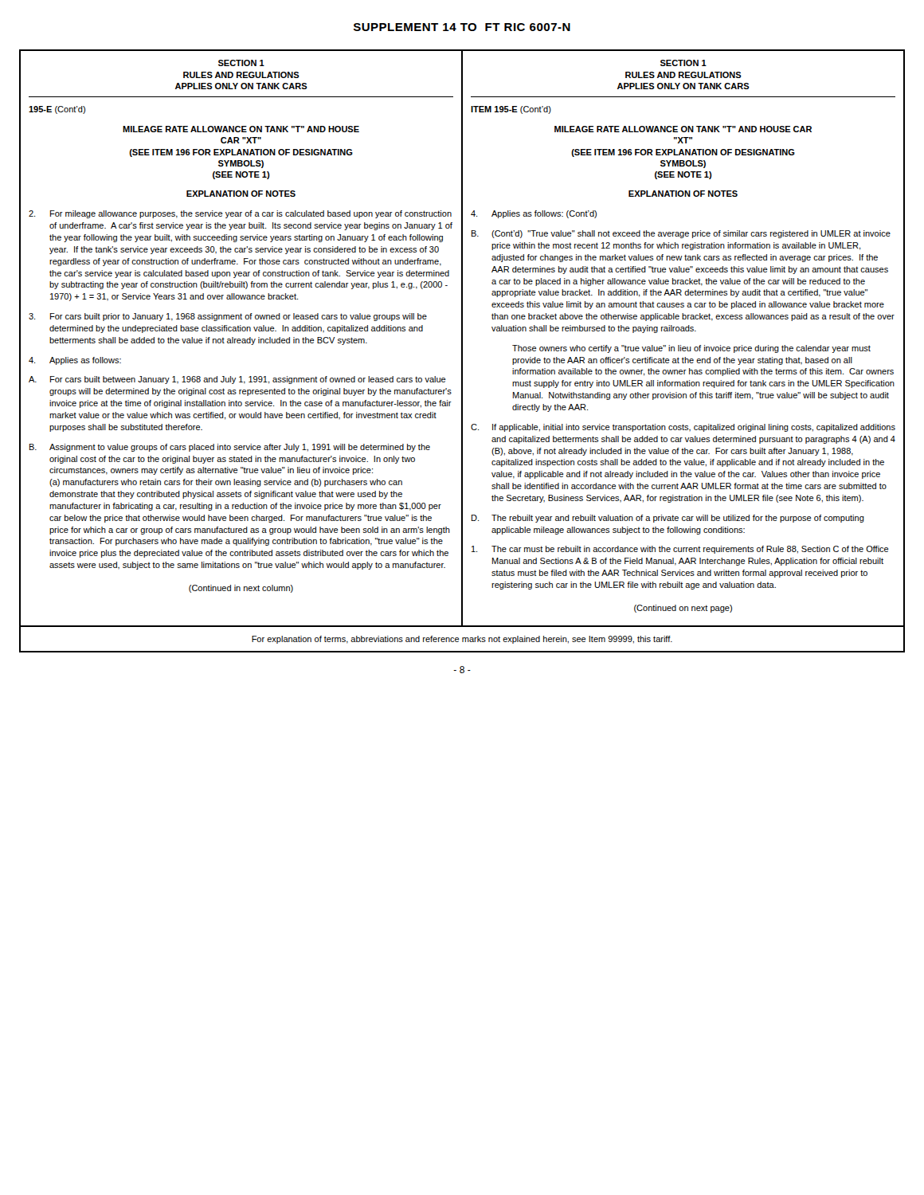SUPPLEMENT 14 TO FT RIC 6007-N
| SECTION 1 RULES AND REGULATIONS APPLIES ONLY ON TANK CARS 195-E (Cont’d) MILEAGE RATE ALLOWANCE ON TANK "T" AND HOUSE CAR "XT" (SEE ITEM 196 FOR EXPLANATION OF DESIGNATING SYMBOLS) (SEE NOTE 1) EXPLANATION OF NOTES 2. For mileage allowance purposes, the service year of a car is calculated based upon year of construction of underframe. A car's first service year is the year built. Its second service year begins on January 1 of the year following the year built, with succeeding service years starting on January 1 of each following year. If the tank's service year exceeds 30, the car's service year is considered to be in excess of 30 regardless of year of construction of underframe. For those cars constructed without an underframe, the car's service year is calculated based upon year of construction of tank. Service year is determined by subtracting the year of construction (built/rebuilt) from the current calendar year, plus 1, e.g., (2000 - 1970) + 1 = 31, or Service Years 31 and over allowance bracket. 3. For cars built prior to January 1, 1968 assignment of owned or leased cars to value groups will be determined by the undepreciated base classification value. In addition, capitalized additions and betterments shall be added to the value if not already included in the BCV system. 4. Applies as follows: A. For cars built between January 1, 1968 and July 1, 1991, assignment of owned or leased cars to value groups will be determined by the original cost as represented to the original buyer by the manufacturer's invoice price at the time of original installation into service. In the case of a manufacturer-lessor, the fair market value or the value which was certified, or would have been certified, for investment tax credit purposes shall be substituted therefore. B. Assignment to value groups of cars placed into service after July 1, 1991 will be determined by the original cost of the car to the original buyer as stated in the manufacturer's invoice. In only two circumstances, owners may certify as alternative "true value" in lieu of invoice price: (a) manufacturers who retain cars for their own leasing service and (b) purchasers who can demonstrate that they contributed physical assets of significant value that were used by the manufacturer in fabricating a car, resulting in a reduction of the invoice price by more than $1,000 per car below the price that otherwise would have been charged. For manufacturers "true value" is the price for which a car or group of cars manufactured as a group would have been sold in an arm's length transaction. For purchasers who have made a qualifying contribution to fabrication, "true value" is the invoice price plus the depreciated value of the contributed assets distributed over the cars for which the assets were used, subject to the same limitations on "true value" which would apply to a manufacturer. (Continued in next column) | SECTION 1 RULES AND REGULATIONS APPLIES ONLY ON TANK CARS ITEM 195-E (Cont’d) MILEAGE RATE ALLOWANCE ON TANK "T" AND HOUSE CAR "XT" (SEE ITEM 196 FOR EXPLANATION OF DESIGNATING SYMBOLS) (SEE NOTE 1) EXPLANATION OF NOTES 4. Applies as follows: (Cont’d) B. (Cont’d) "True value" shall not exceed the average price of similar cars registered in UMLER at invoice price within the most recent 12 months for which registration information is available in UMLER, adjusted for changes in the market values of new tank cars as reflected in average car prices. If the AAR determines by audit that a certified "true value" exceeds this value limit by an amount that causes a car to be placed in a higher allowance value bracket, the value of the car will be reduced to the appropriate value bracket. In addition, if the AAR determines by audit that a certified, "true value" exceeds this value limit by an amount that causes a car to be placed in allowance value bracket more than one bracket above the otherwise applicable bracket, excess allowances paid as a result of the over valuation shall be reimbursed to the paying railroads. Those owners who certify a "true value" in lieu of invoice price during the calendar year must provide to the AAR an officer's certificate at the end of the year stating that, based on all information available to the owner, the owner has complied with the terms of this item. Car owners must supply for entry into UMLER all information required for tank cars in the UMLER Specification Manual. Notwithstanding any other provision of this tariff item, "true value" will be subject to audit directly by the AAR. C. If applicable, initial into service transportation costs, capitalized original lining costs, capitalized additions and capitalized betterments shall be added to car values determined pursuant to paragraphs 4 (A) and 4 (B), above, if not already included in the value of the car. For cars built after January 1, 1988, capitalized inspection costs shall be added to the value, if applicable and if not already included in the value, if applicable and if not already included in the value of the car. Values other than invoice price shall be identified in accordance with the current AAR UMLER format at the time cars are submitted to the Secretary, Business Services, AAR, for registration in the UMLER file (see Note 6, this item). D. The rebuilt year and rebuilt valuation of a private car will be utilized for the purpose of computing applicable mileage allowances subject to the following conditions: 1. The car must be rebuilt in accordance with the current requirements of Rule 88, Section C of the Office Manual and Sections A & B of the Field Manual, AAR Interchange Rules, Application for official rebuilt status must be filed with the AAR Technical Services and written formal approval received prior to registering such car in the UMLER file with rebuilt age and valuation data. (Continued on next page) |
For explanation of terms, abbreviations and reference marks not explained herein, see Item 99999, this tariff.
- 8 -